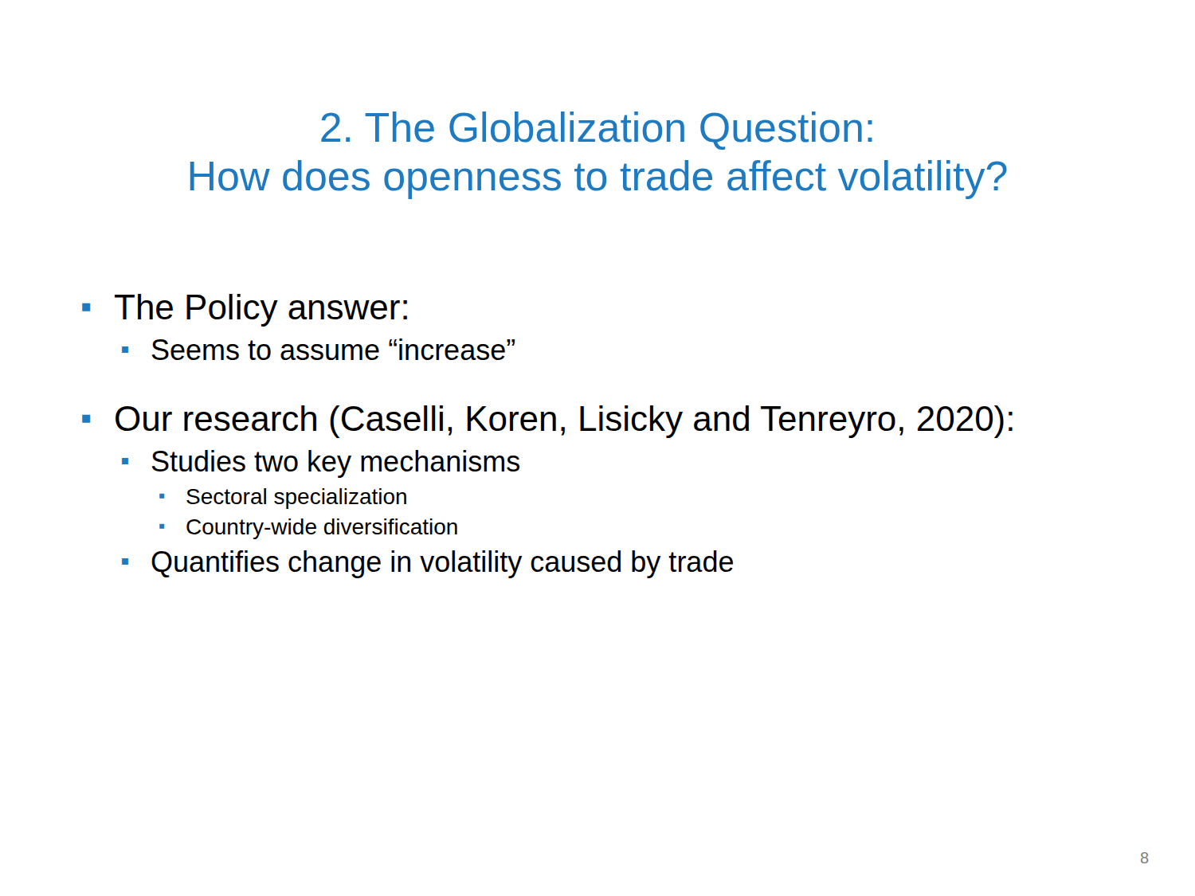2. The Globalization Question:
How does openness to trade affect volatility?
The Policy answer:
Seems to assume “increase”
Our research (Caselli, Koren, Lisicky and Tenreyro, 2020):
Studies two key mechanisms
Sectoral specialization
Country-wide diversification
Quantifies change in volatility caused by trade
8